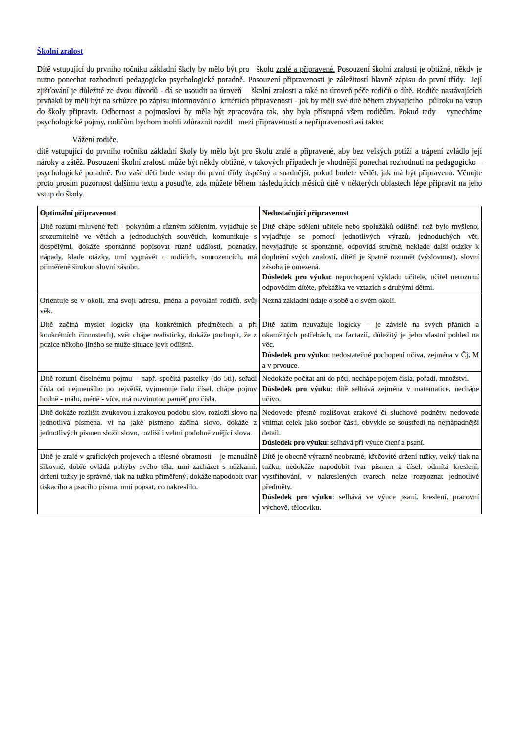Školní zralost
Dítě vstupující do prvního ročníku základní školy by mělo být pro školu zralé a připravené. Posouzení školní zralosti je obtížné, někdy je nutno ponechat rozhodnutí pedagogicko psychologické poradně. Posouzení připravenosti je záležitostí hlavně zápisu do první třídy. Její zjišťování je důležité ze dvou důvodů - dá se usoudit na úroveň školní zralosti a také na úroveň péče rodičů o dítě. Rodiče nastávajících prvňáků by měli být na schůzce po zápisu informováni o kritériích připravenosti - jak by měli své dítě během zbývajícího půlroku na vstup do školy připravit. Odbornost a pojmosloví by měla být zpracována tak, aby byla přístupná všem rodičům. Pokud tedy vynecháme psychologické pojmy, rodičům bychom mohli zdůraznit rozdíl mezi připraveností a nepřipraveností asi takto:
Vážení rodiče,
dítě vstupující do prvního ročníku základní školy by mělo být pro školu zralé a připravené, aby bez velkých potíží a trápení zvládlo její nároky a zátěž. Posouzení školní zralosti může být někdy obtížné, v takových případech je vhodnější ponechat rozhodnutí na pedagogicko – psychologické poradně. Pro vaše děti bude vstup do první třídy úspěšný a snadnější, pokud budete vědět, jak má být připraveno. Věnujte proto prosím pozornost dalšímu textu a posuďte, zda můžete během následujících měsíců dítě v některých oblastech lépe připravit na jeho vstup do školy.
| Optimální připravenost | Nedostačující připravenost |
| --- | --- |
| Dítě rozumí mluvené řeči - pokynům a různým sdělením, vyjadřuje se srozumitelně ve větách a jednoduchých souvětích, komunikuje s dospělými, dokáže spontánně popisovat různé události, poznatky, nápady, klade otázky, umí vyprávět o rodičích, sourozencích, má přiměřeně širokou slovní zásobu. | Dítě chápe sdělení učitele nebo spolužáků odlišně, než bylo myšleno, vyjadřuje se pomocí jednotlivých výrazů, jednoduchých vět, nevyjadřuje se spontánně, odpovídá stručně, neklade další otázky k doplnění svých znalostí, dítěti je špatně rozumět (výslovnost), slovní zásoba je omezená. Důsledek pro výuku : nepochopení výkladu učitele, učitel nerozumí odpovědím dítěte, překážka ve vztazích s druhými dětmi. |
| Orientuje se v okolí, zná svoji adresu, jména a povolání rodičů, svůj věk. | Nezná základní údaje o sobě a o svém okolí. |
| Dítě začíná myslet logicky (na konkrétních předmětech a při konkrétních činnostech), svět chápe realisticky, dokáže pochopit, že z pozice někoho jiného se může situace jevit odlišně. | Dítě zatím neuvažuje logicky – je závislé na svých přáních a okamžitých potřebách, na fantazii, důležitý je jeho vlastní pohled na věc. Důsledek pro výuku : nedostatečné pochopení učiva, zejména v Čj, M a v prvouce. |
| Dítě rozumí číselnému pojmu – např. spočítá pastelky (do 5ti), seřadí čísla od nejmenšího po největší, vyjmenuje řadu čísel, chápe pojmy hodně - málo, méně - více, má rozvinutou paměť pro čísla. | Nedokáže počítat ani do pěti, nechápe pojem čísla, pořadí, množství. Důsledek pro výuku : dítě selhává zejména v matematice, nechápe učivo. |
| Dítě dokáže rozlišit zvukovou i zrakovou podobu slov, rozloží slovo na jednotlivá písmena, ví na jaké písmeno začíná slovo, dokáže z jednotlivých písmen složit slovo, rozliší i velmi podobně znějící slova. | Nedovede přesně rozlišovat zrakové či sluchové podněty, nedovede vnímat celek jako soubor částí, obvykle se soustředí na nejnápadnější detail. Důsledek pro výuku : selhává při výuce čtení a psaní. |
| Dítě je zralé v grafických projevech a tělesné obratnosti – je manuálně šikovné, dobře ovládá pohyby svého těla, umí zacházet s nůžkami, držení tužky je správné, tlak na tužku přiměřený, dokáže napodobit tvar tiskacího a psacího písma, umí popsat, co nakreslilo. | Dítě je obecně výrazně neobratné, křečovité držení tužky, velký tlak na tužku, nedokáže napodobit tvar písmen a čísel, odmítá kreslení, vystřihování, v nakreslených tvarech nelze rozpoznat jednotlivé předměty. Důsledek pro výuku : selhává ve výuce psaní, kreslení, pracovní výchově, tělocviku. |